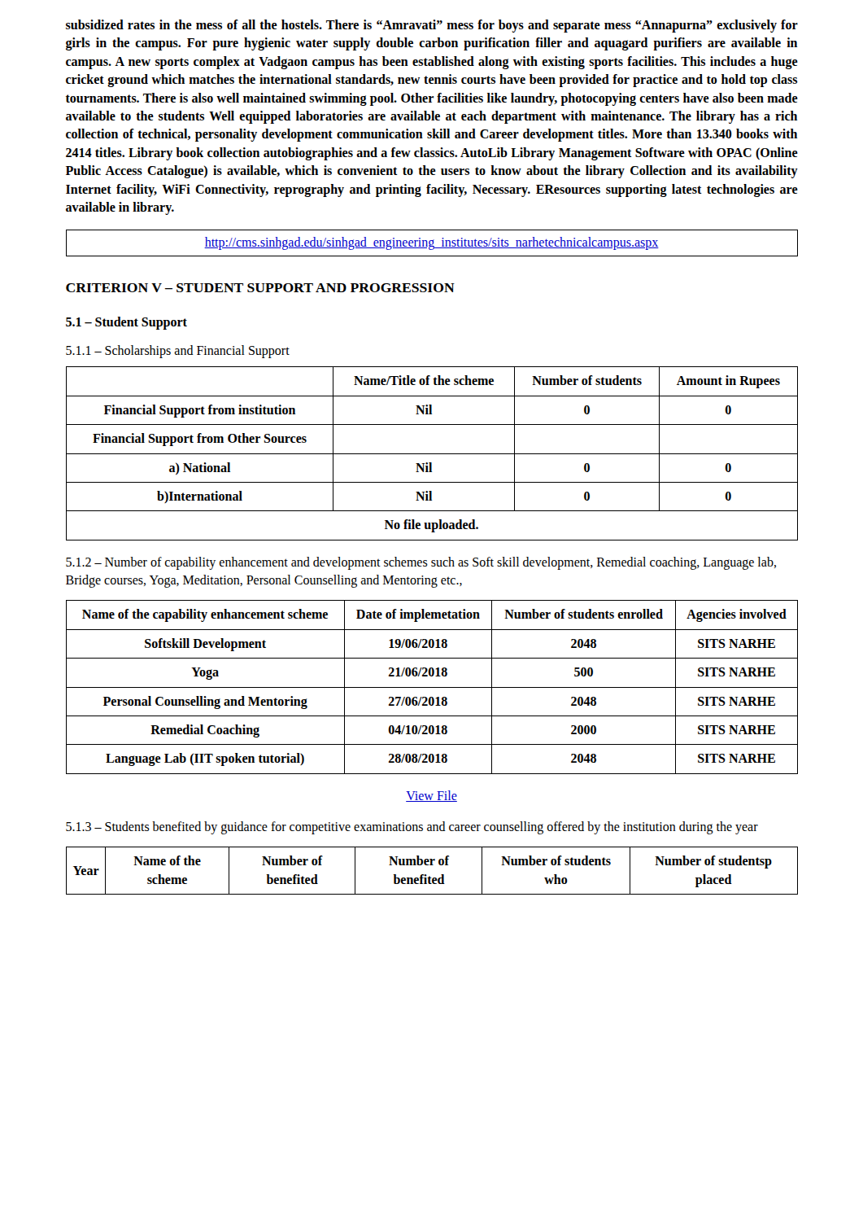subsidized rates in the mess of all the hostels. There is “Amravati” mess for boys and separate mess “Annapurna” exclusively for girls in the campus. For pure hygienic water supply double carbon purification filler and aquagard purifiers are available in campus. A new sports complex at Vadgaon campus has been established along with existing sports facilities. This includes a huge cricket ground which matches the international standards, new tennis courts have been provided for practice and to hold top class tournaments. There is also well maintained swimming pool. Other facilities like laundry, photocopying centers have also been made available to the students Well equipped laboratories are available at each department with maintenance. The library has a rich collection of technical, personality development communication skill and Career development titles. More than 13.340 books with 2414 titles. Library book collection autobiographies and a few classics. AutoLib Library Management Software with OPAC (Online Public Access Catalogue) is available, which is convenient to the users to know about the library Collection and its availability Internet facility, WiFi Connectivity, reprography and printing facility, Necessary. EResources supporting latest technologies are available in library.
http://cms.sinhgad.edu/sinhgad_engineering_institutes/sits_narhetechnicalcampus.aspx
CRITERION V – STUDENT SUPPORT AND PROGRESSION
5.1 – Student Support
5.1.1 – Scholarships and Financial Support
| | Name/Title of the scheme | Number of students | Amount in Rupees |
| --- | --- | --- | --- |
| Financial Support from institution | Nil | 0 | 0 |
| Financial Support from Other Sources | | | |
| a) National | Nil | 0 | 0 |
| b)International | Nil | 0 | 0 |
| No file uploaded. |
5.1.2 – Number of capability enhancement and development schemes such as Soft skill development, Remedial coaching, Language lab, Bridge courses, Yoga, Meditation, Personal Counselling and Mentoring etc.,
| Name of the capability enhancement scheme | Date of implemetation | Number of students enrolled | Agencies involved |
| --- | --- | --- | --- |
| Softskill Development | 19/06/2018 | 2048 | SITS NARHE |
| Yoga | 21/06/2018 | 500 | SITS NARHE |
| Personal Counselling and Mentoring | 27/06/2018 | 2048 | SITS NARHE |
| Remedial Coaching | 04/10/2018 | 2000 | SITS NARHE |
| Language Lab (IIT spoken tutorial) | 28/08/2018 | 2048 | SITS NARHE |
View File
5.1.3 – Students benefited by guidance for competitive examinations and career counselling offered by the institution during the year
| Year | Name of the scheme | Number of benefited | Number of benefited | Number of students who | Number of studentsp placed |
| --- | --- | --- | --- | --- | --- |